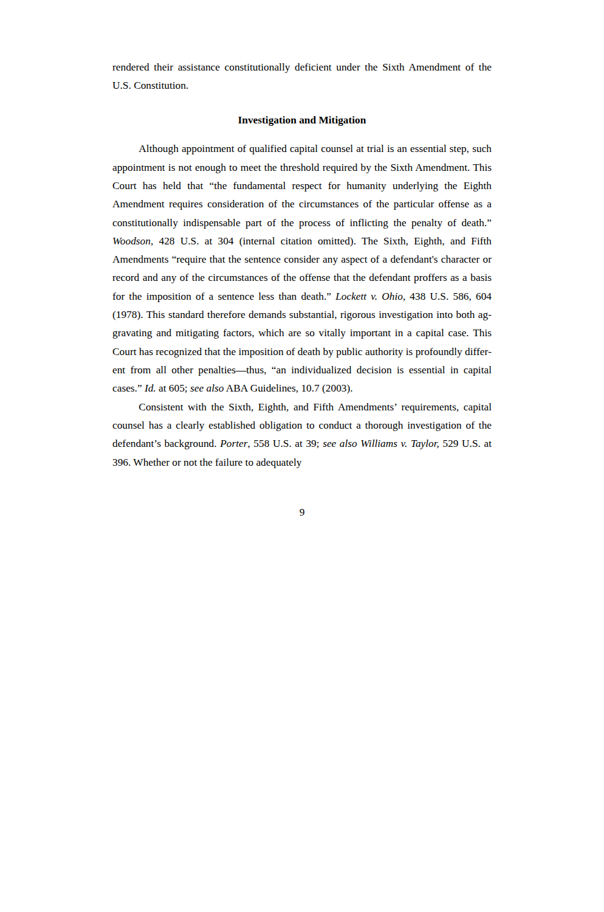rendered their assistance constitutionally deficient under the Sixth Amendment of the U.S. Constitution.
Investigation and Mitigation
Although appointment of qualified capital counsel at trial is an essential step, such appointment is not enough to meet the threshold required by the Sixth Amendment. This Court has held that “the fundamental respect for humanity underlying the Eighth Amendment requires consideration of the circumstances of the particular offense as a constitutionally indispensable part of the process of inflicting the penalty of death.” Woodson, 428 U.S. at 304 (internal citation omitted). The Sixth, Eighth, and Fifth Amendments “require that the sentence consider any aspect of a defendant's character or record and any of the circumstances of the offense that the defendant proffers as a basis for the imposition of a sentence less than death.” Lockett v. Ohio, 438 U.S. 586, 604 (1978). This standard therefore demands substantial, rigorous investigation into both aggravating and mitigating factors, which are so vitally important in a capital case. This Court has recognized that the imposition of death by public authority is profoundly different from all other penalties—thus, “an individualized decision is essential in capital cases.” Id. at 605; see also ABA Guidelines, 10.7 (2003).
Consistent with the Sixth, Eighth, and Fifth Amendments’ requirements, capital counsel has a clearly established obligation to conduct a thorough investigation of the defendant’s background. Porter, 558 U.S. at 39; see also Williams v. Taylor, 529 U.S. at 396. Whether or not the failure to adequately
9